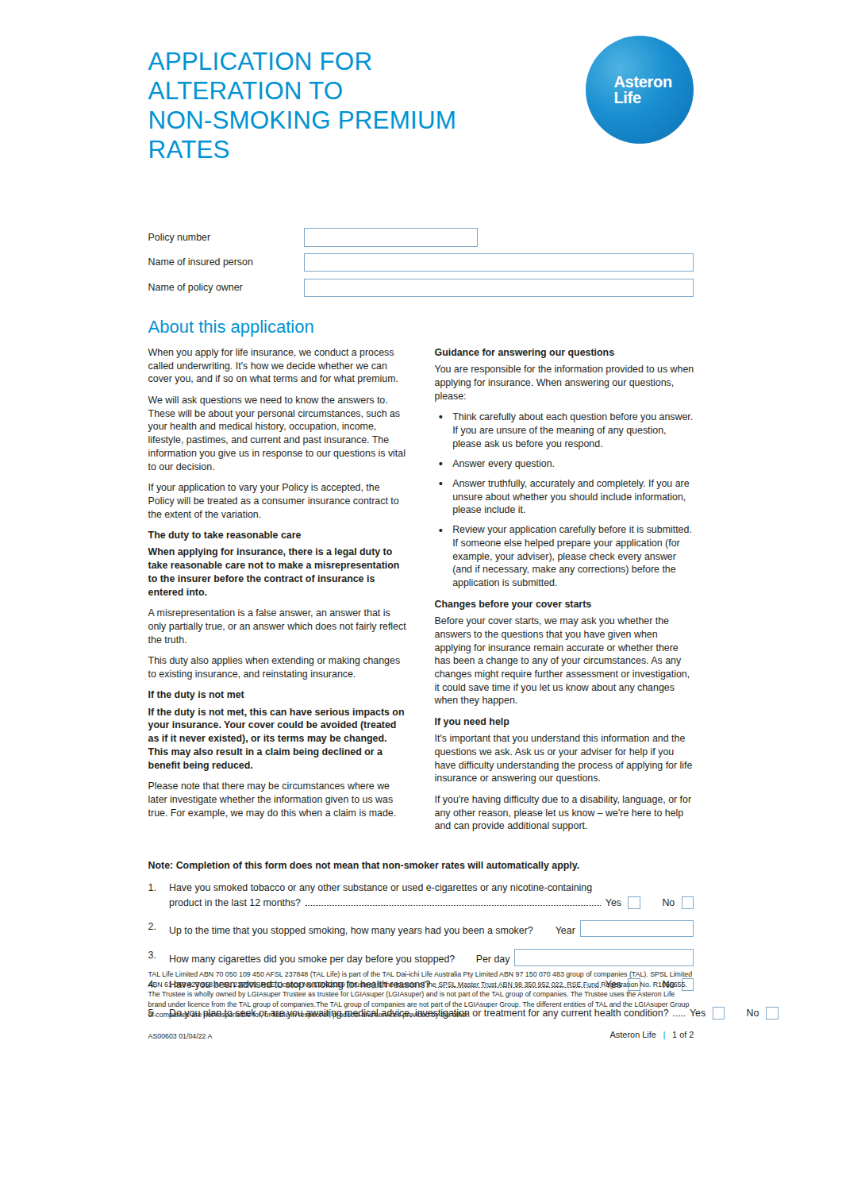Application for alteration to
non-smoking premium rates
Asteron
Life
Policy number
Name of insured person
Name of policy owner
About this application
When you apply for life insurance, we conduct a process called underwriting. It's how we decide whether we can cover you, and if so on what terms and for what premium.
We will ask questions we need to know the answers to. These will be about your personal circumstances, such as your health and medical history, occupation, income, lifestyle, pastimes, and current and past insurance. The information you give us in response to our questions is vital to our decision.
If your application to vary your Policy is accepted, the Policy will be treated as a consumer insurance contract to the extent of the variation.
The duty to take reasonable care
When applying for insurance, there is a legal duty to take reasonable care not to make a misrepresentation to the insurer before the contract of insurance is entered into.
A misrepresentation is a false answer, an answer that is only partially true, or an answer which does not fairly reflect the truth.
This duty also applies when extending or making changes to existing insurance, and reinstating insurance.
If the duty is not met
If the duty is not met, this can have serious impacts on your insurance. Your cover could be avoided (treated as if it never existed), or its terms may be changed. This may also result in a claim being declined or a benefit being reduced.
Please note that there may be circumstances where we later investigate whether the information given to us was true. For example, we may do this when a claim is made.
Guidance for answering our questions
You are responsible for the information provided to us when applying for insurance. When answering our questions, please:
Think carefully about each question before you answer. If you are unsure of the meaning of any question, please ask us before you respond.
Answer every question.
Answer truthfully, accurately and completely. If you are unsure about whether you should include information, please include it.
Review your application carefully before it is submitted. If someone else helped prepare your application (for example, your adviser), please check every answer (and if necessary, make any corrections) before the application is submitted.
Changes before your cover starts
Before your cover starts, we may ask you whether the answers to the questions that you have given when applying for insurance remain accurate or whether there has been a change to any of your circumstances. As any changes might require further assessment or investigation, it could save time if you let us know about any changes when they happen.
If you need help
It's important that you understand this information and the questions we ask. Ask us or your adviser for help if you have difficulty understanding the process of applying for life insurance or answering our questions.
If you're having difficulty due to a disability, language, or for any other reason, please let us know – we're here to help and can provide additional support.
Note: Completion of this form does not mean that non-smoker rates will automatically apply.
Have you smoked tobacco or any other substance or used e-cigarettes or any nicotine-containing
product in the last 12 months? Yes No
Up to the time that you stopped smoking, how many years had you been a smoker? Year
How many cigarettes did you smoke per day before you stopped? Per day
Have you been advised to stop smoking for health reasons? Yes No
Do you plan to seek or are you awaiting medical advice, investigation or treatment for any current health condition? Yes No
TAL Life Limited ABN 70 050 109 450 AFSL 237848 (TAL Life) is part of the TAL Dai-ichi Life Australia Pty Limited ABN 97 150 070 483 group of companies (TAL). SPSL Limited ABN 61 063 427 958 AFSL 237905, RSE Licence No L0002059 (Trustee) is the trustee of the SPSL Master Trust ABN 98 350 952 022, RSE Fund Registration No. R1056655. The Trustee is wholly owned by LGIAsuper Trustee as trustee for LGIAsuper (LGIAsuper) and is not part of the TAL group of companies. The Trustee uses the Asteron Life brand under licence from the TAL group of companies.The TAL group of companies are not part of the LGIAsuper Group. The different entities of TAL and the LGIAsuper Group of companies are not responsible for, or liable in respect of, products and services provided by the other.
AS00603 01/04/22 A
Asteron Life | 1 of 2